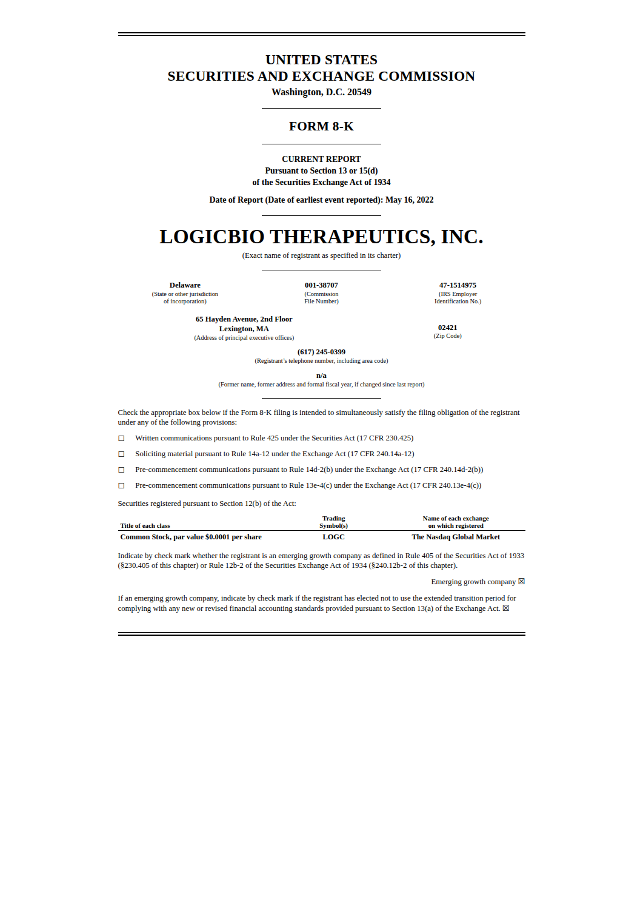UNITED STATES
SECURITIES AND EXCHANGE COMMISSION
Washington, D.C. 20549
FORM 8-K
CURRENT REPORT
Pursuant to Section 13 or 15(d)
of the Securities Exchange Act of 1934
Date of Report (Date of earliest event reported): May 16, 2022
LOGICBIO THERAPEUTICS, INC.
(Exact name of registrant as specified in its charter)
| Delaware (State or other jurisdiction of incorporation) | 001-38707 (Commission File Number) | 47-1514975 (IRS Employer Identification No.) |
| 65 Hayden Avenue, 2nd Floor Lexington, MA (Address of principal executive offices) | 02421 (Zip Code) |
(617) 245-0399
(Registrant’s telephone number, including area code)
n/a
(Former name, former address and formal fiscal year, if changed since last report)
Check the appropriate box below if the Form 8-K filing is intended to simultaneously satisfy the filing obligation of the registrant under any of the following provisions:
☐Written communications pursuant to Rule 425 under the Securities Act (17 CFR 230.425)
☐Soliciting material pursuant to Rule 14a-12 under the Exchange Act (17 CFR 240.14a-12)
☐Pre-commencement communications pursuant to Rule 14d-2(b) under the Exchange Act (17 CFR 240.14d-2(b))
☐Pre-commencement communications pursuant to Rule 13e-4(c) under the Exchange Act (17 CFR 240.13e-4(c))
Securities registered pursuant to Section 12(b) of the Act:
| Title of each class | Trading Symbol(s) | Name of each exchange on which registered |
| --- | --- | --- |
| Common Stock, par value $0.0001 per share | LOGC | The Nasdaq Global Market |
Indicate by check mark whether the registrant is an emerging growth company as defined in Rule 405 of the Securities Act of 1933 (§230.405 of this chapter) or Rule 12b-2 of the Securities Exchange Act of 1934 (§240.12b-2 of this chapter).
Emerging growth company ☒
If an emerging growth company, indicate by check mark if the registrant has elected not to use the extended transition period for complying with any new or revised financial accounting standards provided pursuant to Section 13(a) of the Exchange Act. ☒